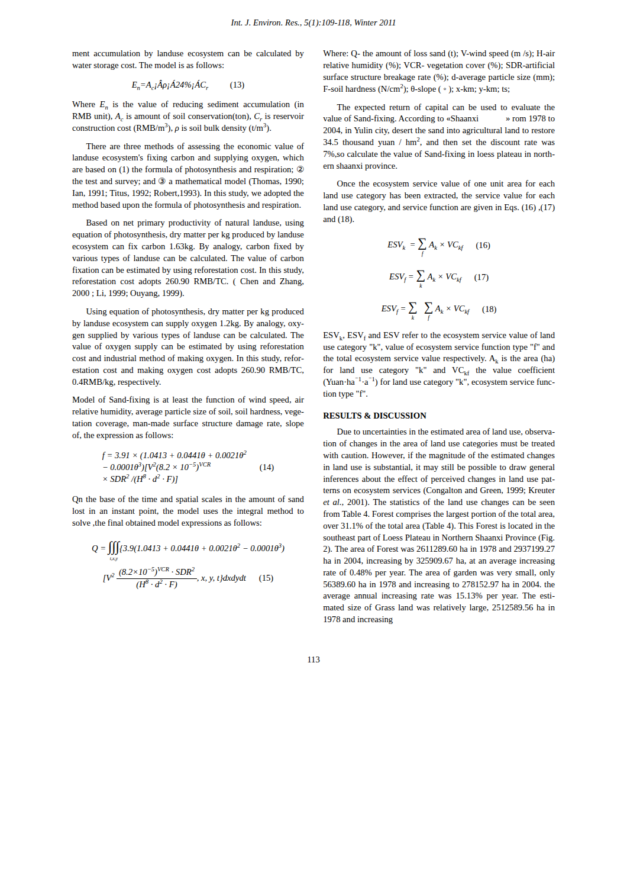Int. J. Environ. Res., 5(1):109-118, Winter 2011
ment accumulation by landuse ecosystem can be calculated by water storage cost. The model is as follows:
En=Ac¡Âρ¡Á24%¡ÁCr(13)
Where En is the value of reducing sediment accumulation (in RMB unit), Ac is amount of soil conservation(ton), Cr is reservoir construction cost (RMB/m3), ρ is soil bulk density (t/m3).
There are three methods of assessing the economic value of landuse ecosystem's fixing carbon and supplying oxygen, which are based on (1) the formula of photosynthesis and respiration; ② the test and survey; and ③ a mathematical model (Thomas, 1990; Ian, 1991; Titus, 1992; Robert,1993). In this study, we adopted the method based upon the formula of photosynthesis and respiration.
Based on net primary productivity of natural landuse, using equation of photosynthesis, dry matter per kg produced by landuse ecosystem can fix carbon 1.63kg. By analogy, carbon fixed by various types of landuse can be calculated. The value of carbon fixation can be estimated by using reforestation cost. In this study, reforestation cost adopts 260.90 RMB/TC. ( Chen and Zhang, 2000 ; Li, 1999; Ouyang, 1999).
Using equation of photosynthesis, dry matter per kg produced by landuse ecosystem can supply oxygen 1.2kg. By analogy, oxygen supplied by various types of landuse can be calculated. The value of oxygen supply can be estimated by using reforestation cost and industrial method of making oxygen. In this study, reforestation cost and making oxygen cost adopts 260.90 RMB/TC, 0.4RMB/kg, respectively.
Model of Sand-fixing is at least the function of wind speed, air relative humidity, average particle size of soil, soil hardness, vegetation coverage, man-made surface structure damage rate, slope of, the expression as follows:
f = 3.91 × (1.0413 + 0.0441θ + 0.0021θ2
− 0.0001θ3)[V2(8.2 × 10−5)VCR
× SDR2 /(H8 · d2 · F)]
(14)
Qn the base of the time and spatial scales in the amount of sand lost in an instant point, the model uses the integral method to solve ,the final obtained model expressions as follows:
Q = ∫∫∫t,x,y{3.9(1.0413 + 0.0441θ + 0.0021θ2 − 0.0001θ3)
[V2 (8.2×10−5)VCR · SDR2(H8 · d2 · F), x, y, t}dxdydt
(15)
Where: Q- the amount of loss sand (t); V-wind speed (m /s); H-air relative humidity (%); VCR- vegetation cover (%); SDR-artificial surface structure breakage rate (%); d-average particle size (mm); F-soil hardness (N/cm2); θ-slope ( ◦ ); x-km; y-km; ts;
The expected return of capital can be used to evaluate the value of Sand-fixing. According to «Shaanxi » rom 1978 to 2004, in Yulin city, desert the sand into agricultural land to restore 34.5 thousand yuan / hm2, and then set the discount rate was 7%,so calculate the value of Sand-fixing in loess plateau in northern shaanxi province.
Once the ecosystem service value of one unit area for each land use category has been extracted, the service value for each land use category, and service function are given in Eqs. (16) ,(17) and (18).
ESVk = ∑f Ak × VCkf
(16)
ESVf = ∑k Ak × VCkf
(17)
ESVf = ∑k ∑f Ak × VCkf
(18)
ESVk, ESVf and ESV refer to the ecosystem service value of land use category "k", value of ecosystem service function type "f" and the total ecosystem service value respectively. Ak is the area (ha) for land use category "k" and VCkf the value coefficient (Yuan·ha⁻1·a⁻1) for land use category "k", ecosystem service function type "f".
Results & Discussion
Due to uncertainties in the estimated area of land use, observation of changes in the area of land use categories must be treated with caution. However, if the magnitude of the estimated changes in land use is substantial, it may still be possible to draw general inferences about the effect of perceived changes in land use patterns on ecosystem services (Congalton and Green, 1999; Kreuter et al., 2001). The statistics of the land use changes can be seen from Table 4. Forest comprises the largest portion of the total area, over 31.1% of the total area (Table 4). This Forest is located in the southeast part of Loess Plateau in Northern Shaanxi Province (Fig. 2). The area of Forest was 2611289.60 ha in 1978 and 2937199.27 ha in 2004, increasing by 325909.67 ha, at an average increasing rate of 0.48% per year. The area of garden was very small, only 56389.60 ha in 1978 and increasing to 278152.97 ha in 2004. the average annual increasing rate was 15.13% per year. The estimated size of Grass land was relatively large, 2512589.56 ha in 1978 and increasing
113